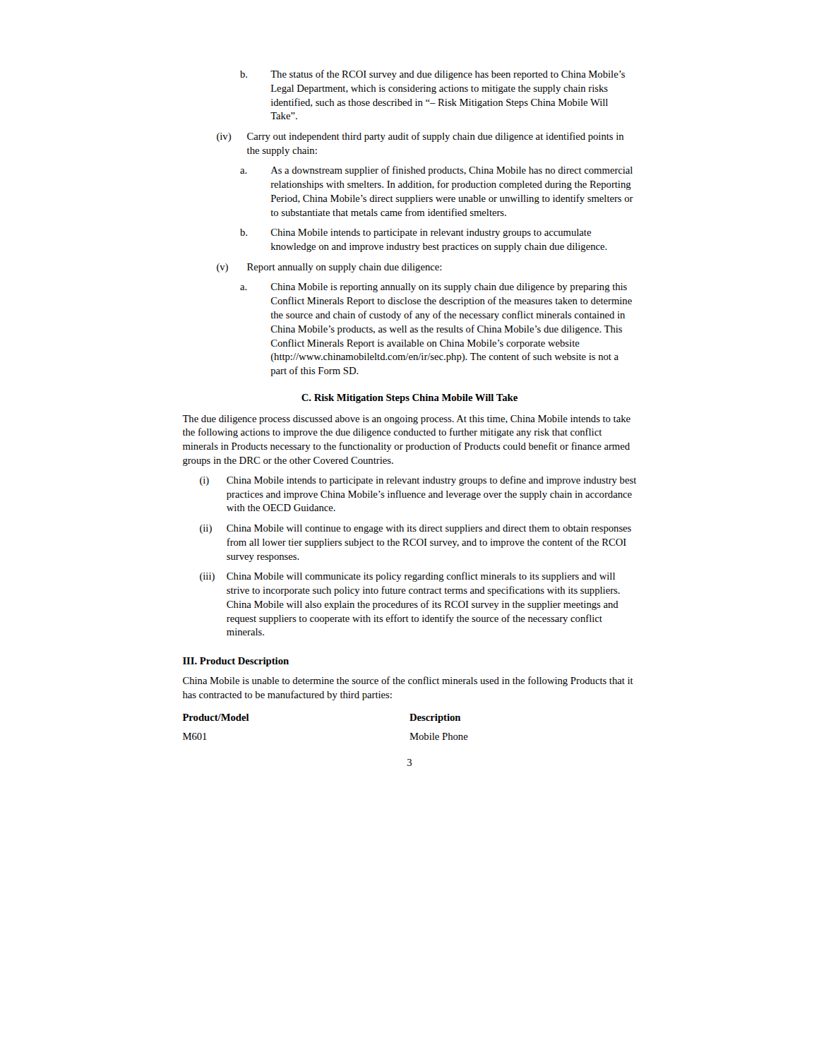b.
The status of the RCOI survey and due diligence has been reported to China Mobile’s Legal Department, which is considering actions to mitigate the supply chain risks identified, such as those described in “– Risk Mitigation Steps China Mobile Will Take”.
(iv)
Carry out independent third party audit of supply chain due diligence at identified points in the supply chain:
a.
As a downstream supplier of finished products, China Mobile has no direct commercial relationships with smelters. In addition, for production completed during the Reporting Period, China Mobile’s direct suppliers were unable or unwilling to identify smelters or to substantiate that metals came from identified smelters.
b.
China Mobile intends to participate in relevant industry groups to accumulate knowledge on and improve industry best practices on supply chain due diligence.
(v)
Report annually on supply chain due diligence:
a.
China Mobile is reporting annually on its supply chain due diligence by preparing this Conflict Minerals Report to disclose the description of the measures taken to determine the source and chain of custody of any of the necessary conflict minerals contained in China Mobile’s products, as well as the results of China Mobile’s due diligence. This Conflict Minerals Report is available on China Mobile’s corporate website (http://www.chinamobileltd.com/en/ir/sec.php). The content of such website is not a part of this Form SD.
C. Risk Mitigation Steps China Mobile Will Take
The due diligence process discussed above is an ongoing process. At this time, China Mobile intends to take the following actions to improve the due diligence conducted to further mitigate any risk that conflict minerals in Products necessary to the functionality or production of Products could benefit or finance armed groups in the DRC or the other Covered Countries.
(i)
China Mobile intends to participate in relevant industry groups to define and improve industry best practices and improve China Mobile’s influence and leverage over the supply chain in accordance with the OECD Guidance.
(ii)
China Mobile will continue to engage with its direct suppliers and direct them to obtain responses from all lower tier suppliers subject to the RCOI survey, and to improve the content of the RCOI survey responses.
(iii)
China Mobile will communicate its policy regarding conflict minerals to its suppliers and will strive to incorporate such policy into future contract terms and specifications with its suppliers. China Mobile will also explain the procedures of its RCOI survey in the supplier meetings and request suppliers to cooperate with its effort to identify the source of the necessary conflict minerals.
III. Product Description
China Mobile is unable to determine the source of the conflict minerals used in the following Products that it has contracted to be manufactured by third parties:
| Product/Model | Description |
| --- | --- |
| M601 | Mobile Phone |
3